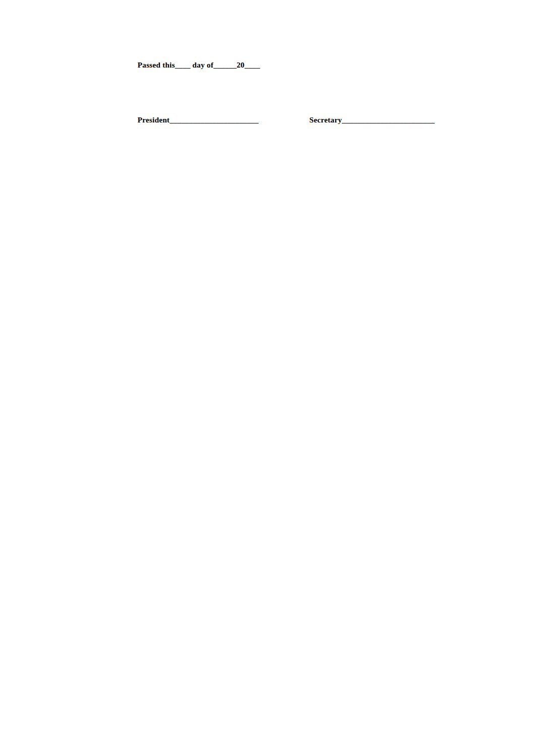Passed this____ day of______20____
President_______________________
Secretary________________________